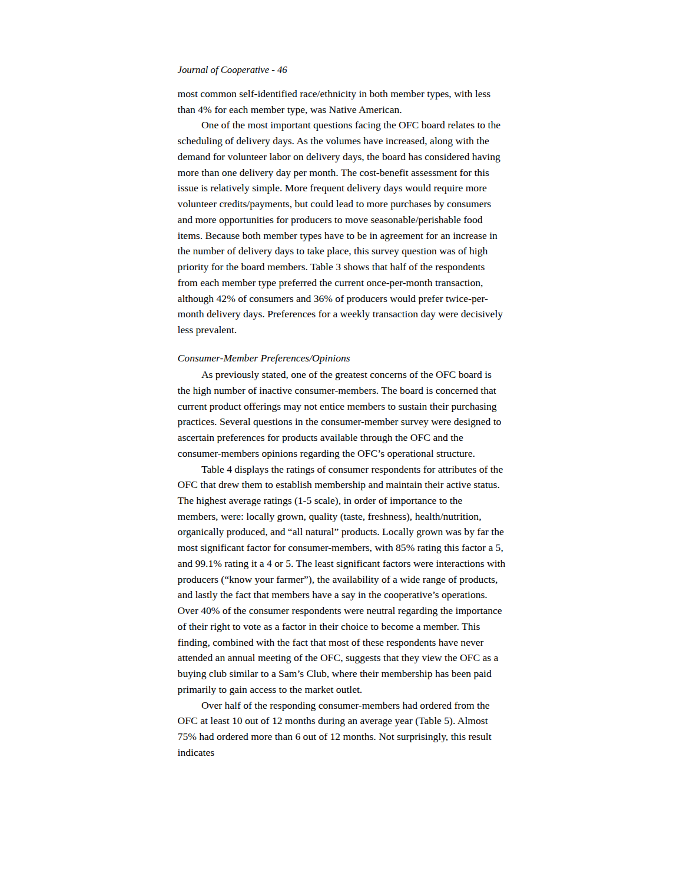Journal of Cooperative - 46
most common self-identified race/ethnicity in both member types, with less than 4% for each member type, was Native American.
One of the most important questions facing the OFC board relates to the scheduling of delivery days. As the volumes have increased, along with the demand for volunteer labor on delivery days, the board has considered having more than one delivery day per month. The cost-benefit assessment for this issue is relatively simple. More frequent delivery days would require more volunteer credits/payments, but could lead to more purchases by consumers and more opportunities for producers to move seasonable/perishable food items. Because both member types have to be in agreement for an increase in the number of delivery days to take place, this survey question was of high priority for the board members. Table 3 shows that half of the respondents from each member type preferred the current once-per-month transaction, although 42% of consumers and 36% of producers would prefer twice-per-month delivery days. Preferences for a weekly transaction day were decisively less prevalent.
Consumer-Member Preferences/Opinions
As previously stated, one of the greatest concerns of the OFC board is the high number of inactive consumer-members. The board is concerned that current product offerings may not entice members to sustain their purchasing practices. Several questions in the consumer-member survey were designed to ascertain preferences for products available through the OFC and the consumer-members opinions regarding the OFC’s operational structure.
Table 4 displays the ratings of consumer respondents for attributes of the OFC that drew them to establish membership and maintain their active status. The highest average ratings (1-5 scale), in order of importance to the members, were: locally grown, quality (taste, freshness), health/nutrition, organically produced, and “all natural” products. Locally grown was by far the most significant factor for consumer-members, with 85% rating this factor a 5, and 99.1% rating it a 4 or 5. The least significant factors were interactions with producers (“know your farmer”), the availability of a wide range of products, and lastly the fact that members have a say in the cooperative’s operations. Over 40% of the consumer respondents were neutral regarding the importance of their right to vote as a factor in their choice to become a member. This finding, combined with the fact that most of these respondents have never attended an annual meeting of the OFC, suggests that they view the OFC as a buying club similar to a Sam’s Club, where their membership has been paid primarily to gain access to the market outlet.
Over half of the responding consumer-members had ordered from the OFC at least 10 out of 12 months during an average year (Table 5). Almost 75% had ordered more than 6 out of 12 months. Not surprisingly, this result indicates